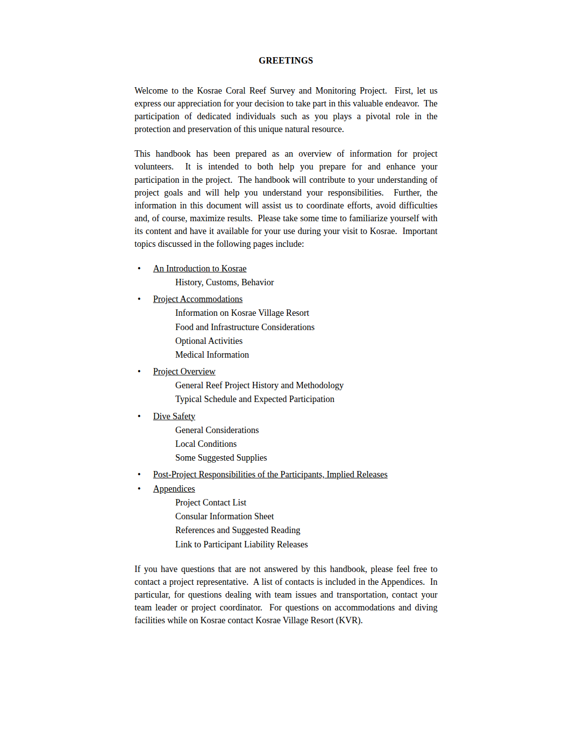GREETINGS
Welcome to the Kosrae Coral Reef Survey and Monitoring Project. First, let us express our appreciation for your decision to take part in this valuable endeavor. The participation of dedicated individuals such as you plays a pivotal role in the protection and preservation of this unique natural resource.
This handbook has been prepared as an overview of information for project volunteers. It is intended to both help you prepare for and enhance your participation in the project. The handbook will contribute to your understanding of project goals and will help you understand your responsibilities. Further, the information in this document will assist us to coordinate efforts, avoid difficulties and, of course, maximize results. Please take some time to familiarize yourself with its content and have it available for your use during your visit to Kosrae. Important topics discussed in the following pages include:
•An Introduction to Kosrae
History, Customs, Behavior
•Project Accommodations
Information on Kosrae Village Resort
Food and Infrastructure Considerations
Optional Activities
Medical Information
•Project Overview
General Reef Project History and Methodology
Typical Schedule and Expected Participation
•Dive Safety
General Considerations
Local Conditions
Some Suggested Supplies
•Post-Project Responsibilities of the Participants, Implied Releases
•Appendices
Project Contact List
Consular Information Sheet
References and Suggested Reading
Link to Participant Liability Releases
If you have questions that are not answered by this handbook, please feel free to contact a project representative. A list of contacts is included in the Appendices. In particular, for questions dealing with team issues and transportation, contact your team leader or project coordinator. For questions on accommodations and diving facilities while on Kosrae contact Kosrae Village Resort (KVR).